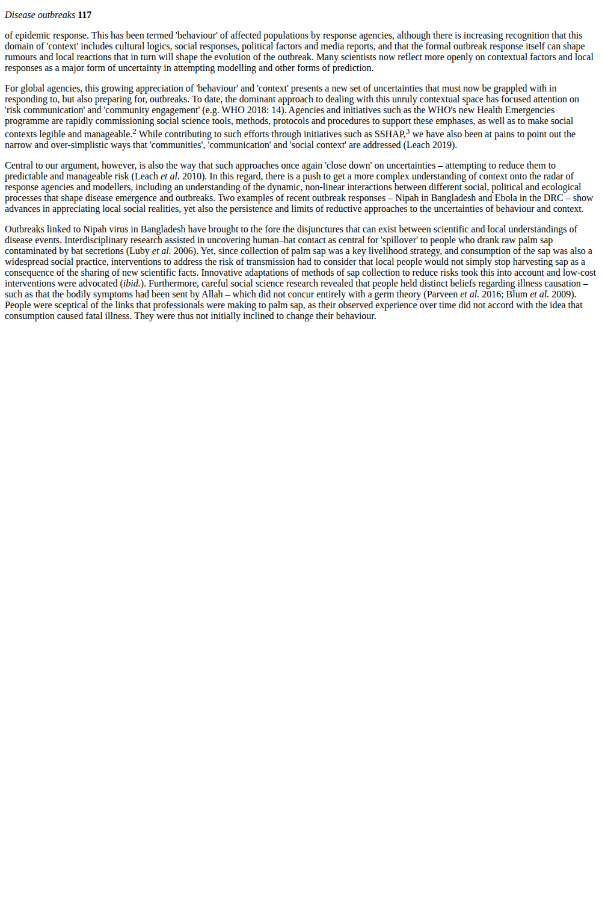Disease outbreaks 117
of epidemic response. This has been termed 'behaviour' of affected populations by response agencies, although there is increasing recognition that this domain of 'context' includes cultural logics, social responses, political factors and media reports, and that the formal outbreak response itself can shape rumours and local reactions that in turn will shape the evolution of the outbreak. Many scientists now reflect more openly on contextual factors and local responses as a major form of uncertainty in attempting modelling and other forms of prediction.
For global agencies, this growing appreciation of 'behaviour' and 'context' presents a new set of uncertainties that must now be grappled with in responding to, but also preparing for, outbreaks. To date, the dominant approach to dealing with this unruly contextual space has focused attention on 'risk communication' and 'community engagement' (e.g. WHO 2018: 14). Agencies and initiatives such as the WHO's new Health Emergencies programme are rapidly commissioning social science tools, methods, protocols and procedures to support these emphases, as well as to make social contexts legible and manageable.2 While contributing to such efforts through initiatives such as SSHAP,3 we have also been at pains to point out the narrow and over-simplistic ways that 'communities', 'communication' and 'social context' are addressed (Leach 2019).
Central to our argument, however, is also the way that such approaches once again 'close down' on uncertainties – attempting to reduce them to predictable and manageable risk (Leach et al. 2010). In this regard, there is a push to get a more complex understanding of context onto the radar of response agencies and modellers, including an understanding of the dynamic, non-linear interactions between different social, political and ecological processes that shape disease emergence and outbreaks. Two examples of recent outbreak responses – Nipah in Bangladesh and Ebola in the DRC – show advances in appreciating local social realities, yet also the persistence and limits of reductive approaches to the uncertainties of behaviour and context.
Outbreaks linked to Nipah virus in Bangladesh have brought to the fore the disjunctures that can exist between scientific and local understandings of disease events. Interdisciplinary research assisted in uncovering human–bat contact as central for 'spillover' to people who drank raw palm sap contaminated by bat secretions (Luby et al. 2006). Yet, since collection of palm sap was a key livelihood strategy, and consumption of the sap was also a widespread social practice, interventions to address the risk of transmission had to consider that local people would not simply stop harvesting sap as a consequence of the sharing of new scientific facts. Innovative adaptations of methods of sap collection to reduce risks took this into account and low-cost interventions were advocated (ibid.). Furthermore, careful social science research revealed that people held distinct beliefs regarding illness causation – such as that the bodily symptoms had been sent by Allah – which did not concur entirely with a germ theory (Parveen et al. 2016; Blum et al. 2009). People were sceptical of the links that professionals were making to palm sap, as their observed experience over time did not accord with the idea that consumption caused fatal illness. They were thus not initially inclined to change their behaviour.